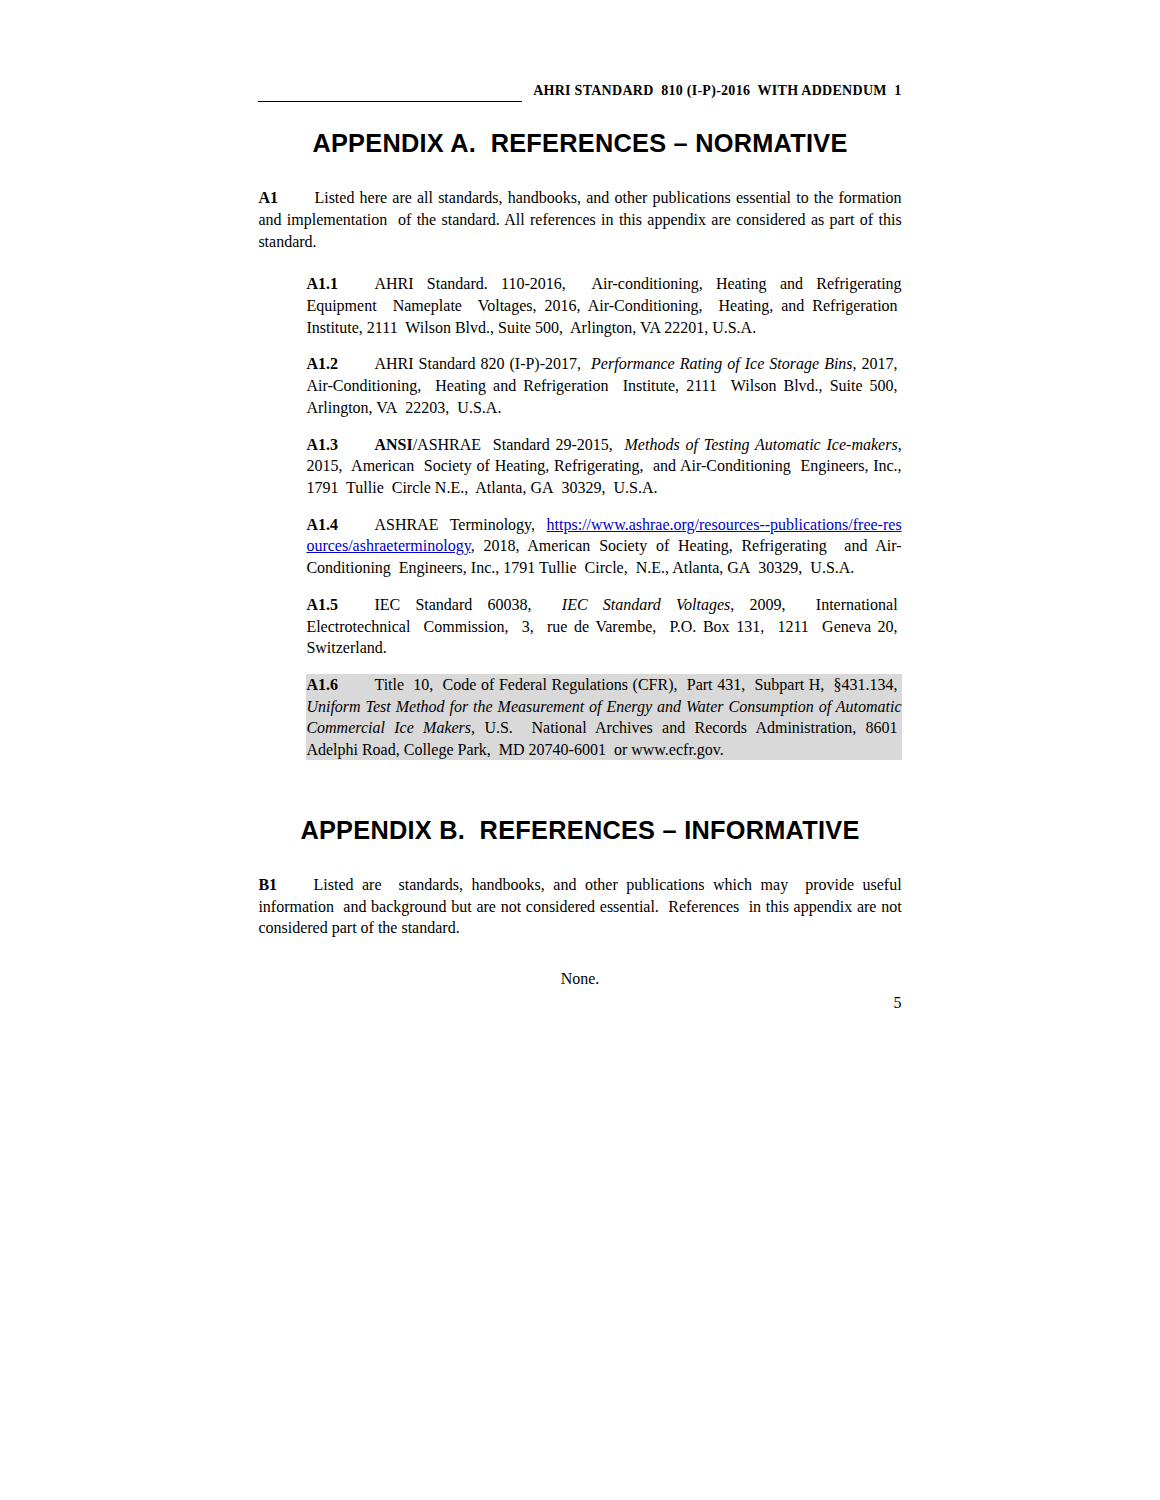AHRI STANDARD 810 (I-P)-2016 WITH ADDENDUM 1
APPENDIX A. REFERENCES – NORMATIVE
A1 Listed here are all standards, handbooks, and other publications essential to the formation and implementation of the standard. All references in this appendix are considered as part of this standard.
A1.1 AHRI Standard. 110-2016, Air-conditioning, Heating and Refrigerating Equipment Nameplate Voltages, 2016, Air-Conditioning, Heating, and Refrigeration Institute, 2111 Wilson Blvd., Suite 500, Arlington, VA 22201, U.S.A.
A1.2 AHRI Standard 820 (I-P)-2017, Performance Rating of Ice Storage Bins, 2017, Air-Conditioning, Heating and Refrigeration Institute, 2111 Wilson Blvd., Suite 500, Arlington, VA 22203, U.S.A.
A1.3 ANSI/ASHRAE Standard 29-2015, Methods of Testing Automatic Ice-makers, 2015, American Society of Heating, Refrigerating, and Air-Conditioning Engineers, Inc., 1791 Tullie Circle N.E., Atlanta, GA 30329, U.S.A.
A1.4 ASHRAE Terminology, https://www.ashrae.org/resources‑-publications/free-resources/ashraeterminology, 2018, American Society of Heating, Refrigerating and Air-Conditioning Engineers, Inc., 1791 Tullie Circle, N.E., Atlanta, GA 30329, U.S.A.
A1.5 IEC Standard 60038, IEC Standard Voltages, 2009, International Electrotechnical Commission, 3, rue de Varembe, P.O. Box 131, 1211 Geneva 20, Switzerland.
A1.6 Title 10, Code of Federal Regulations (CFR), Part 431, Subpart H, §431.134, Uniform Test Method for the Measurement of Energy and Water Consumption of Automatic Commercial Ice Makers, U.S. National Archives and Records Administration, 8601 Adelphi Road, College Park, MD 20740-6001 or www.ecfr.gov.
APPENDIX B. REFERENCES – INFORMATIVE
B1 Listed are standards, handbooks, and other publications which may provide useful information and background but are not considered essential. References in this appendix are not considered part of the standard.
None.
5